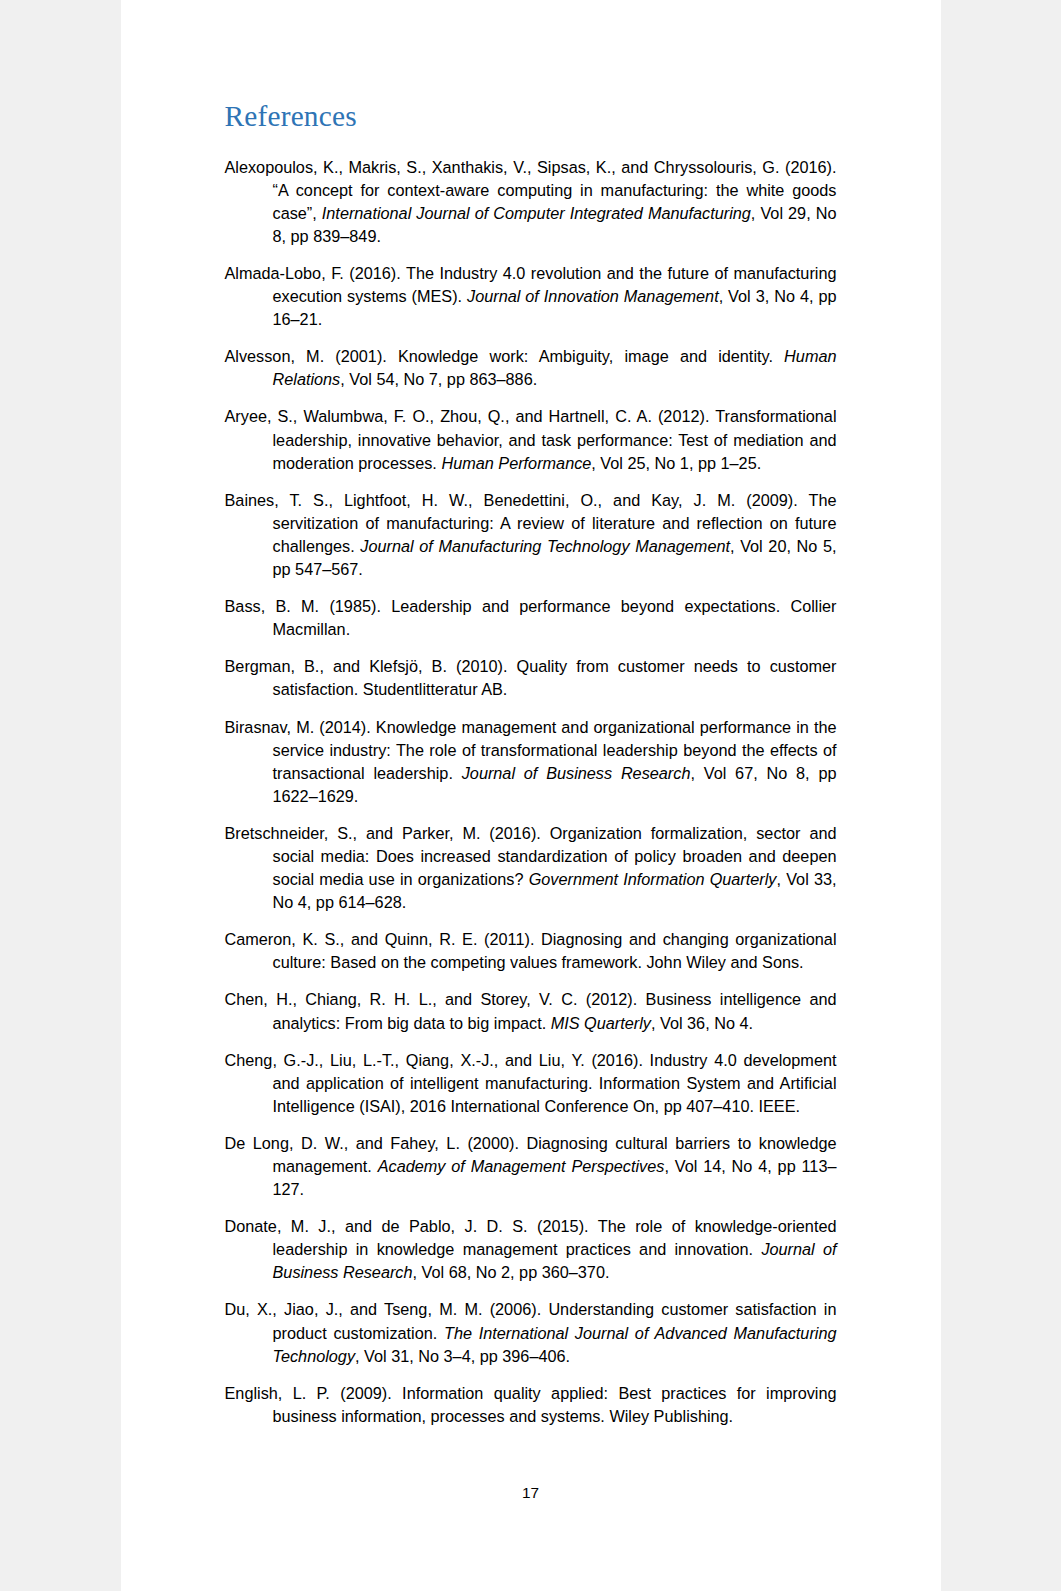References
Alexopoulos, K., Makris, S., Xanthakis, V., Sipsas, K., and Chryssolouris, G. (2016). “A concept for context-aware computing in manufacturing: the white goods case”, International Journal of Computer Integrated Manufacturing, Vol 29, No 8, pp 839–849.
Almada-Lobo, F. (2016). The Industry 4.0 revolution and the future of manufacturing execution systems (MES). Journal of Innovation Management, Vol 3, No 4, pp 16–21.
Alvesson, M. (2001). Knowledge work: Ambiguity, image and identity. Human Relations, Vol 54, No 7, pp 863–886.
Aryee, S., Walumbwa, F. O., Zhou, Q., and Hartnell, C. A. (2012). Transformational leadership, innovative behavior, and task performance: Test of mediation and moderation processes. Human Performance, Vol 25, No 1, pp 1–25.
Baines, T. S., Lightfoot, H. W., Benedettini, O., and Kay, J. M. (2009). The servitization of manufacturing: A review of literature and reflection on future challenges. Journal of Manufacturing Technology Management, Vol 20, No 5, pp 547–567.
Bass, B. M. (1985). Leadership and performance beyond expectations. Collier Macmillan.
Bergman, B., and Klefsjö, B. (2010). Quality from customer needs to customer satisfaction. Studentlitteratur AB.
Birasnav, M. (2014). Knowledge management and organizational performance in the service industry: The role of transformational leadership beyond the effects of transactional leadership. Journal of Business Research, Vol 67, No 8, pp 1622–1629.
Bretschneider, S., and Parker, M. (2016). Organization formalization, sector and social media: Does increased standardization of policy broaden and deepen social media use in organizations? Government Information Quarterly, Vol 33, No 4, pp 614–628.
Cameron, K. S., and Quinn, R. E. (2011). Diagnosing and changing organizational culture: Based on the competing values framework. John Wiley and Sons.
Chen, H., Chiang, R. H. L., and Storey, V. C. (2012). Business intelligence and analytics: From big data to big impact. MIS Quarterly, Vol 36, No 4.
Cheng, G.-J., Liu, L.-T., Qiang, X.-J., and Liu, Y. (2016). Industry 4.0 development and application of intelligent manufacturing. Information System and Artificial Intelligence (ISAI), 2016 International Conference On, pp 407–410. IEEE.
De Long, D. W., and Fahey, L. (2000). Diagnosing cultural barriers to knowledge management. Academy of Management Perspectives, Vol 14, No 4, pp 113–127.
Donate, M. J., and de Pablo, J. D. S. (2015). The role of knowledge-oriented leadership in knowledge management practices and innovation. Journal of Business Research, Vol 68, No 2, pp 360–370.
Du, X., Jiao, J., and Tseng, M. M. (2006). Understanding customer satisfaction in product customization. The International Journal of Advanced Manufacturing Technology, Vol 31, No 3–4, pp 396–406.
English, L. P. (2009). Information quality applied: Best practices for improving business information, processes and systems. Wiley Publishing.
17